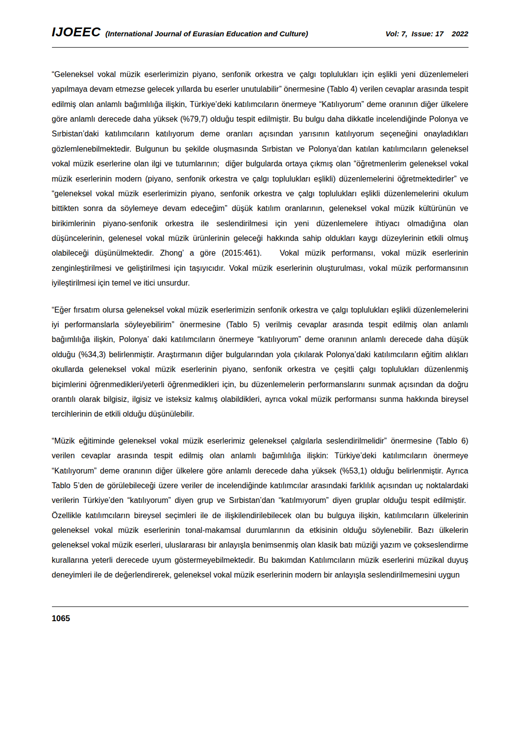IJOEEC (International Journal of Eurasian Education and Culture) Vol: 7, Issue: 17 2022
“Geleneksel vokal müzik eserlerimizin piyano, senfonik orkestra ve çalgı toplulukları için eşlikli yeni düzenlemeleri yapılmaya devam etmezse gelecek yıllarda bu eserler unutulabilir” önermesine (Tablo 4) verilen cevaplar arasında tespit edilmiş olan anlamlı bağımlılığa ilişkin, Türkiye’deki katılımcıların önermeye “Katılıyorum” deme oranının diğer ülkelere göre anlamlı derecede daha yüksek (%79,7) olduğu tespit edilmiştir. Bu bulgu daha dikkatle incelendiğinde Polonya ve Sırbistan’daki katılımcıların katılıyorum deme oranları açısından yarısının katılıyorum seçeneğini onayladıkları gözlemlenebilmektedir. Bulgunun bu şekilde oluşmasında Sırbistan ve Polonya’dan katılan katılımcıların geleneksel vokal müzik eserlerine olan ilgi ve tutumlarının; diğer bulgularda ortaya çıkmış olan “öğretmenlerim geleneksel vokal müzik eserlerinin modern (piyano, senfonik orkestra ve çalgı toplulukları eşlikli) düzenlemelerini öğretmektedirler” ve “geleneksel vokal müzik eserlerimizin piyano, senfonik orkestra ve çalgı toplulukları eşlikli düzenlemelerini okulum bittikten sonra da söylemeye devam edeceğim” düşük katılım oranlarının, geleneksel vokal müzik kültürünün ve birikimlerinin piyano-senfonik orkestra ile seslendirilmesi için yeni düzenlemelere ihtiyacı olmadığına olan düşüncelerinin, gelenesel vokal müzik ürünlerinin geleceği hakkında sahip oldukları kaygı düzeylerinin etkili olmuş olabileceği düşünülmektedir. Zhong’ a göre (2015:461). Vokal müzik performansı, vokal müzik eserlerinin zenginleştirilmesi ve geliştirilmesi için taşıyıcıdır. Vokal müzik eserlerinin oluşturulması, vokal müzik performansının iyileştirilmesi için temel ve itici unsurdur.
“Eğer fırsatım olursa geleneksel vokal müzik eserlerimizin senfonik orkestra ve çalgı toplulukları eşlikli düzenlemelerini iyi performanslarla söyleyebilirim” önermesine (Tablo 5) verilmiş cevaplar arasında tespit edilmiş olan anlamlı bağımlılığa ilişkin, Polonya’ daki katılımcıların önermeye “katılıyorum” deme oranının anlamlı derecede daha düşük olduğu (%34,3) belirlenmiştir. Araştırmanın diğer bulgularından yola çıkılarak Polonya’daki katılımcıların eğitim alıkları okullarda geleneksel vokal müzik eserlerinin piyano, senfonik orkestra ve çeşitli çalgı toplulukları düzenlenmiş biçimlerini öğrenmedikleri/yeterli öğrenmedikleri için, bu düzenlemelerin performanslarını sunmak açısından da doğru orantılı olarak bilgisiz, ilgisiz ve isteksiz kalmış olabildikleri, ayrıca vokal müzik performansı sunma hakkında bireysel tercihlerinin de etkili olduğu düşünülebilir.
“Müzik eğitiminde geleneksel vokal müzik eserlerimiz geleneksel çalgılarla seslendirilmelidir” önermesine (Tablo 6) verilen cevaplar arasında tespit edilmiş olan anlamlı bağımlılığa ilişkin: Türkiye’deki katılımcıların önermeye “Katılıyorum” deme oranının diğer ülkelere göre anlamlı derecede daha yüksek (%53,1) olduğu belirlenmiştir. Ayrıca Tablo 5’den de görülebileceği üzere veriler de incelendiğinde katılımcılar arasındaki farklılık açısından uç noktalardaki verilerin Türkiye’den “katılıyorum” diyen grup ve Sırbistan’dan “katılmıyorum” diyen gruplar olduğu tespit edilmiştir. Özellikle katılımcıların bireysel seçimleri ile de ilişkilendirilebilecek olan bu bulguya ilişkin, katılımcıların ülkelerinin geleneksel vokal müzik eserlerinin tonal-makamsal durumlarının da etkisinin olduğu söylenebilir. Bazı ülkelerin geleneksel vokal müzik eserleri, uluslararası bir anlayışla benimsenmiş olan klasik batı müziği yazım ve çokseslendirme kurallarına yeterli derecede uyum göstermeyebilmektedir. Bu bakımdan Katılımcıların müzik eserlerini müzikal duyuş deneyimleri ile de değerlendirerek, geleneksel vokal müzik eserlerinin modern bir anlayışla seslendirilmemesini uygun
1065